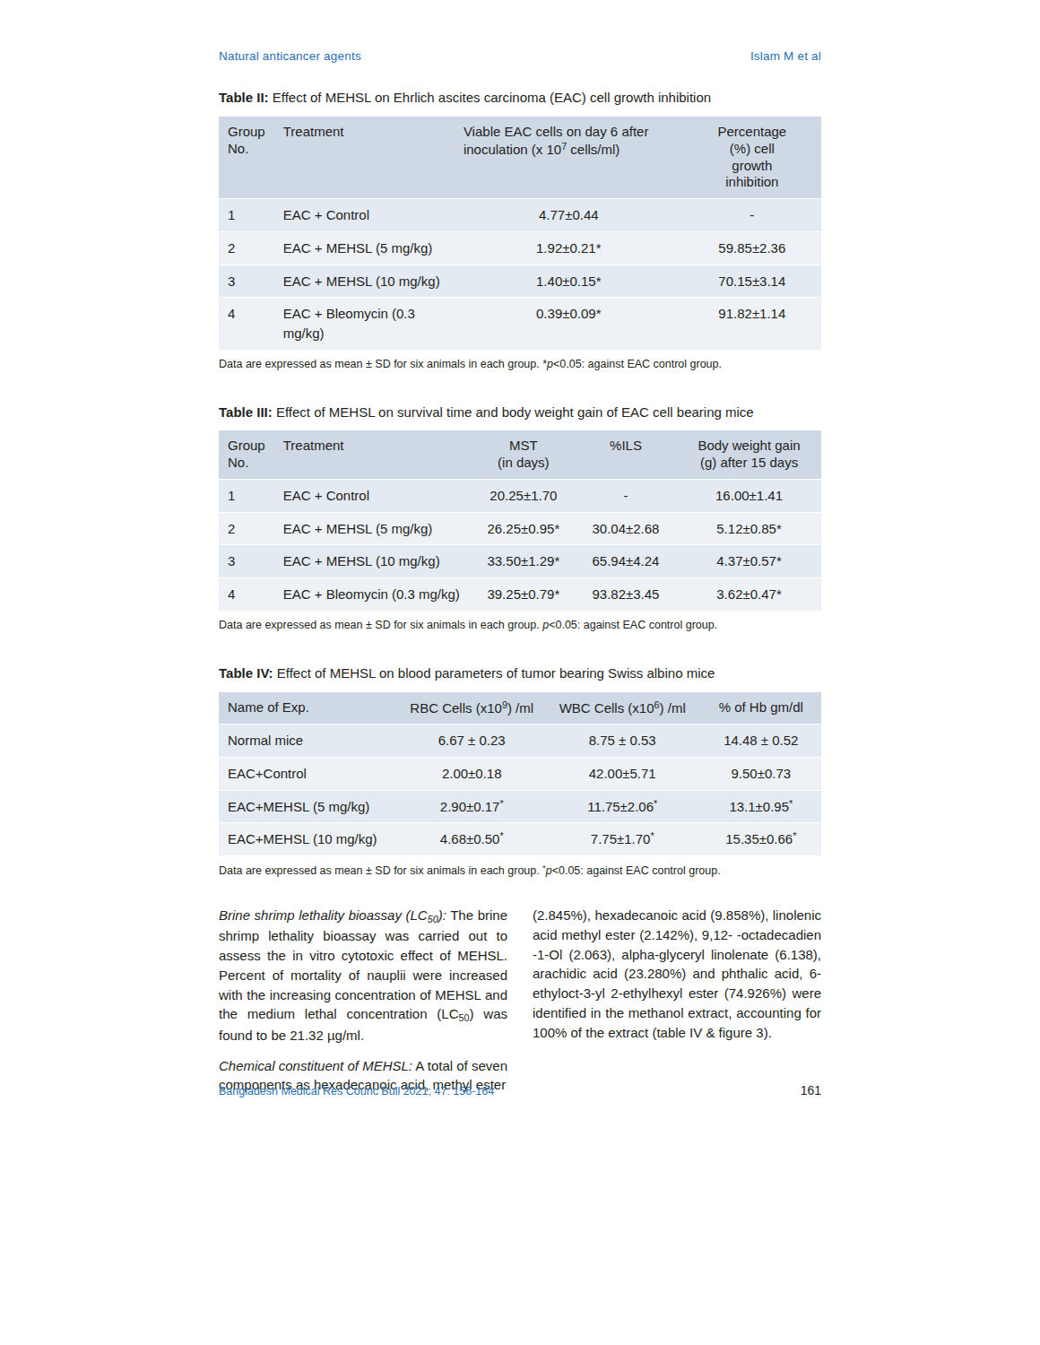Natural anticancer agents
Islam M et al
Table II: Effect of MEHSL on Ehrlich ascites carcinoma (EAC) cell growth inhibition
| Group No. | Treatment | Viable EAC cells on day 6 after inoculation (x 10 7 cells/ml) | Percentage (%) cell growth inhibition |
| --- | --- | --- | --- |
| 1 | EAC + Control | 4.77±0.44 | - |
| 2 | EAC + MEHSL (5 mg/kg) | 1.92±0.21* | 59.85±2.36 |
| 3 | EAC + MEHSL (10 mg/kg) | 1.40±0.15* | 70.15±3.14 |
| 4 | EAC + Bleomycin (0.3 mg/kg) | 0.39±0.09* | 91.82±1.14 |
Data are expressed as mean ± SD for six animals in each group. *p<0.05: against EAC control group.
Table III: Effect of MEHSL on survival time and body weight gain of EAC cell bearing mice
| Group No. | Treatment | MST (in days) | %ILS | Body weight gain (g) after 15 days |
| --- | --- | --- | --- | --- |
| 1 | EAC + Control | 20.25±1.70 | - | 16.00±1.41 |
| 2 | EAC + MEHSL (5 mg/kg) | 26.25±0.95* | 30.04±2.68 | 5.12±0.85* |
| 3 | EAC + MEHSL (10 mg/kg) | 33.50±1.29* | 65.94±4.24 | 4.37±0.57* |
| 4 | EAC + Bleomycin (0.3 mg/kg) | 39.25±0.79* | 93.82±3.45 | 3.62±0.47* |
Data are expressed as mean ± SD for six animals in each group. p<0.05: against EAC control group.
Table IV: Effect of MEHSL on blood parameters of tumor bearing Swiss albino mice
| Name of Exp. | RBC Cells (x10 9 ) /ml | WBC Cells (x10 6 ) /ml | % of Hb gm/dl |
| --- | --- | --- | --- |
| Normal mice | 6.67 ± 0.23 | 8.75 ± 0.53 | 14.48 ± 0.52 |
| EAC+Control | 2.00±0.18 | 42.00±5.71 | 9.50±0.73 |
| EAC+MEHSL (5 mg/kg) | 2.90±0.17 * | 11.75±2.06 * | 13.1±0.95 * |
| EAC+MEHSL (10 mg/kg) | 4.68±0.50 * | 7.75±1.70 * | 15.35±0.66 * |
Data are expressed as mean ± SD for six animals in each group. *p<0.05: against EAC control group.
Brine shrimp lethality bioassay (LC50): The brine shrimp lethality bioassay was carried out to assess the in vitro cytotoxic effect of MEHSL. Percent of mortality of nauplii were increased with the increasing concentration of MEHSL and the medium lethal concentration (LC50) was found to be 21.32 µg/ml.
Chemical constituent of MEHSL: A total of seven components as hexadecanoic acid, methyl ester
(2.845%), hexadecanoic acid (9.858%), linolenic acid methyl ester (2.142%), 9,12- -octadecadien -1-Ol (2.063), alpha-glyceryl linolenate (6.138), arachidic acid (23.280%) and phthalic acid, 6-ethyloct-3-yl 2-ethylhexyl ester (74.926%) were identified in the methanol extract, accounting for 100% of the extract (table IV & figure 3).
Bangladesh Medical Res Counc Bull 2021; 47: 156-164
161